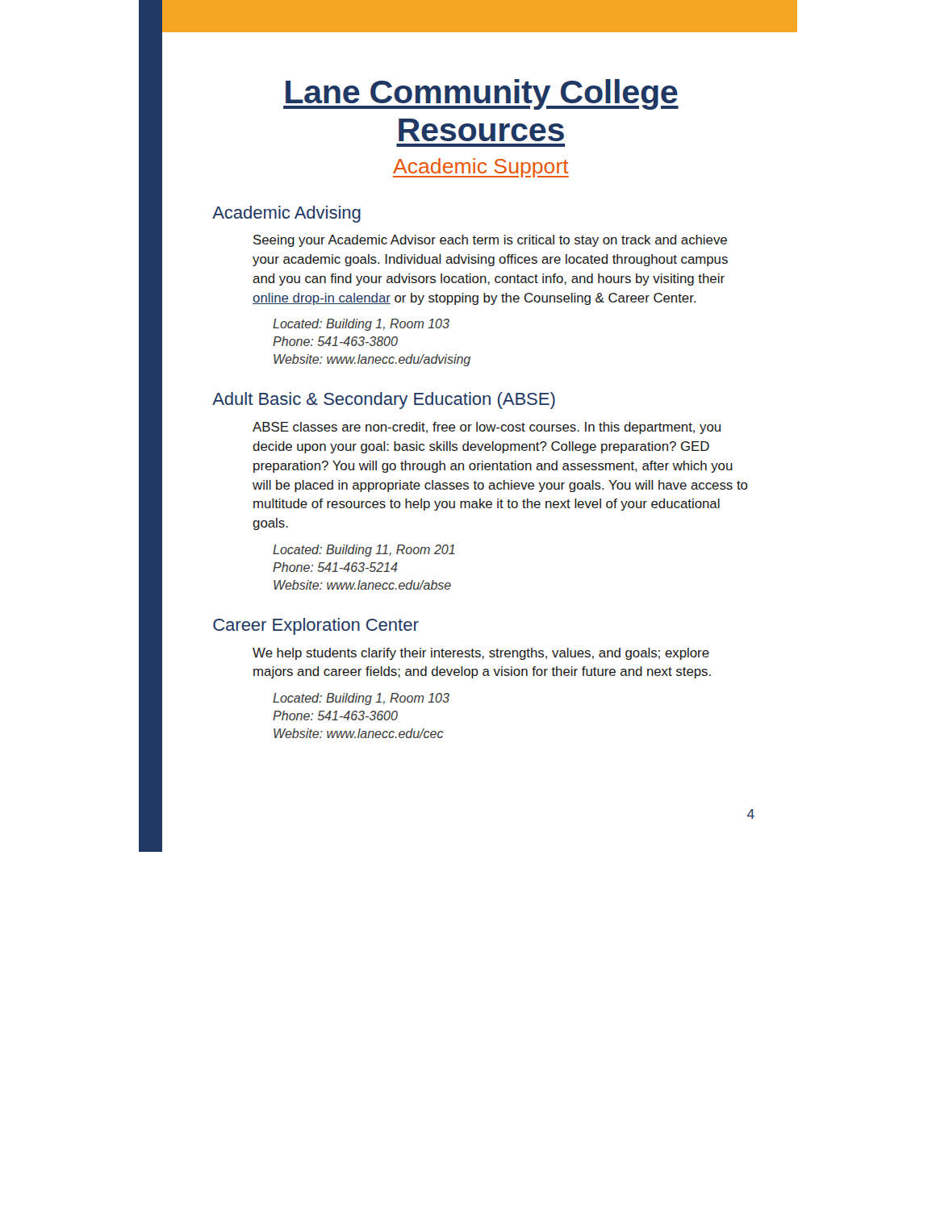Lane Community College Resources
Academic Support
Academic Advising
Seeing your Academic Advisor each term is critical to stay on track and achieve your academic goals. Individual advising offices are located throughout campus and you can find your advisors location, contact info, and hours by visiting their online drop-in calendar or by stopping by the Counseling & Career Center.
Located: Building 1, Room 103
Phone: 541-463-3800
Website: www.lanecc.edu/advising
Adult Basic & Secondary Education (ABSE)
ABSE classes are non-credit, free or low-cost courses. In this department, you decide upon your goal: basic skills development? College preparation? GED preparation? You will go through an orientation and assessment, after which you will be placed in appropriate classes to achieve your goals. You will have access to multitude of resources to help you make it to the next level of your educational goals.
Located: Building 11, Room 201
Phone: 541-463-5214
Website: www.lanecc.edu/abse
Career Exploration Center
We help students clarify their interests, strengths, values, and goals; explore majors and career fields; and develop a vision for their future and next steps.
Located: Building 1, Room 103
Phone: 541-463-3600
Website: www.lanecc.edu/cec
4